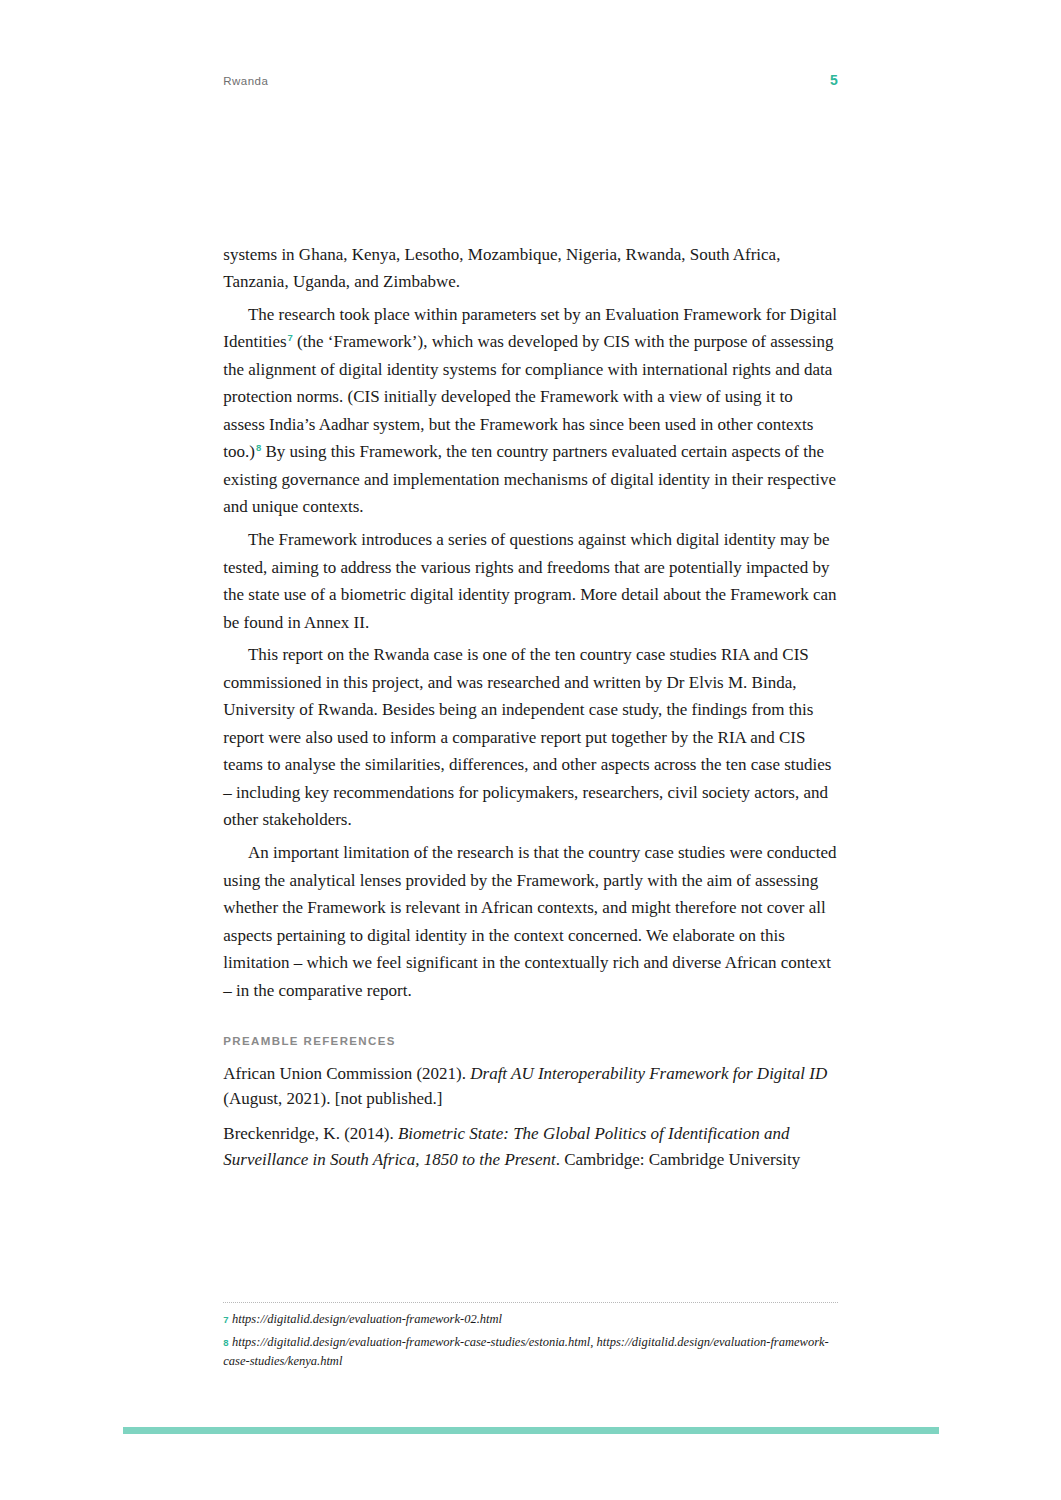Rwanda 5
systems in Ghana, Kenya, Lesotho, Mozambique, Nigeria, Rwanda, South Africa, Tanzania, Uganda, and Zimbabwe.
The research took place within parameters set by an Evaluation Framework for Digital Identities7 (the ‘Framework’), which was developed by CIS with the purpose of assessing the alignment of digital identity systems for compliance with international rights and data protection norms. (CIS initially developed the Framework with a view of using it to assess India’s Aadhar system, but the Framework has since been used in other contexts too.)8 By using this Framework, the ten country partners evaluated certain aspects of the existing governance and implementation mechanisms of digital identity in their respective and unique contexts.
The Framework introduces a series of questions against which digital identity may be tested, aiming to address the various rights and freedoms that are potentially impacted by the state use of a biometric digital identity program. More detail about the Framework can be found in Annex II.
This report on the Rwanda case is one of the ten country case studies RIA and CIS commissioned in this project, and was researched and written by Dr Elvis M. Binda, University of Rwanda. Besides being an independent case study, the findings from this report were also used to inform a comparative report put together by the RIA and CIS teams to analyse the similarities, differences, and other aspects across the ten case studies – including key recommendations for policymakers, researchers, civil society actors, and other stakeholders.
An important limitation of the research is that the country case studies were conducted using the analytical lenses provided by the Framework, partly with the aim of assessing whether the Framework is relevant in African contexts, and might therefore not cover all aspects pertaining to digital identity in the context concerned. We elaborate on this limitation – which we feel significant in the contextually rich and diverse African context – in the comparative report.
PREAMBLE REFERENCES
African Union Commission (2021). Draft AU Interoperability Framework for Digital ID (August, 2021). [not published.]
Breckenridge, K. (2014). Biometric State: The Global Politics of Identification and Surveillance in South Africa, 1850 to the Present. Cambridge: Cambridge University
7 https://digitalid.design/evaluation-framework-02.html
8 https://digitalid.design/evaluation-framework-case-studies/estonia.html, https://digitalid.design/evaluation-framework-case-studies/kenya.html